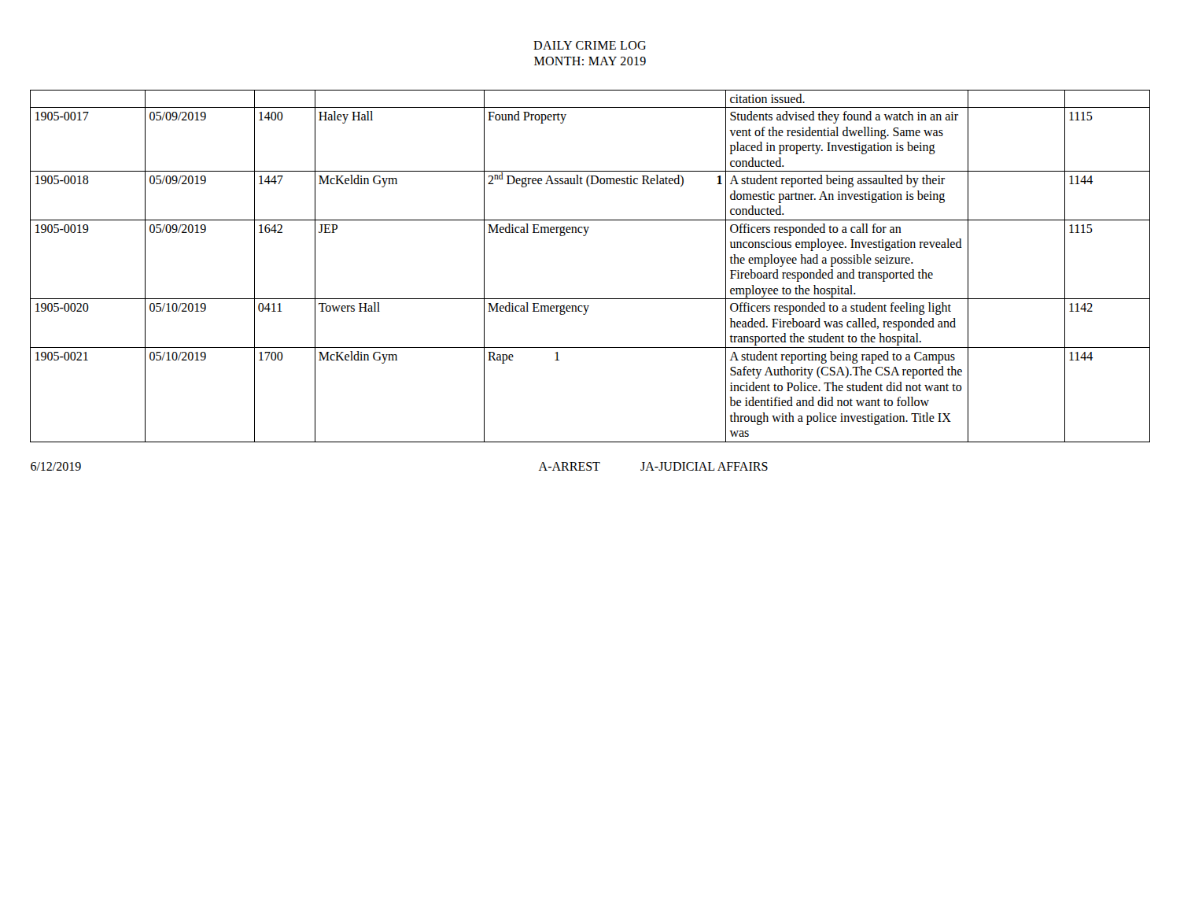DAILY CRIME LOG
MONTH: MAY 2019
| | | | | | citation issued. | | |
| 1905-0017 | 05/09/2019 | 1400 | Haley Hall | Found Property | Students advised they found a watch in an air vent of the residential dwelling. Same was placed in property. Investigation is being conducted. | | 1115 |
| 1905-0018 | 05/09/2019 | 1447 | McKeldin Gym | 2 nd Degree Assault (Domestic Related) 1 | A student reported being assaulted by their domestic partner. An investigation is being conducted. | | 1144 |
| 1905-0019 | 05/09/2019 | 1642 | JEP | Medical Emergency | Officers responded to a call for an unconscious employee. Investigation revealed the employee had a possible seizure. Fireboard responded and transported the employee to the hospital. | | 1115 |
| 1905-0020 | 05/10/2019 | 0411 | Towers Hall | Medical Emergency | Officers responded to a student feeling light headed. Fireboard was called, responded and transported the student to the hospital. | | 1142 |
| 1905-0021 | 05/10/2019 | 1700 | McKeldin Gym | Rape 1 | A student reporting being raped to a Campus Safety Authority (CSA).The CSA reported the incident to Police. The student did not want to be identified and did not want to follow through with a police investigation. Title IX was | | 1144 |
6/12/2019
A-ARRESTJA-JUDICIAL AFFAIRS